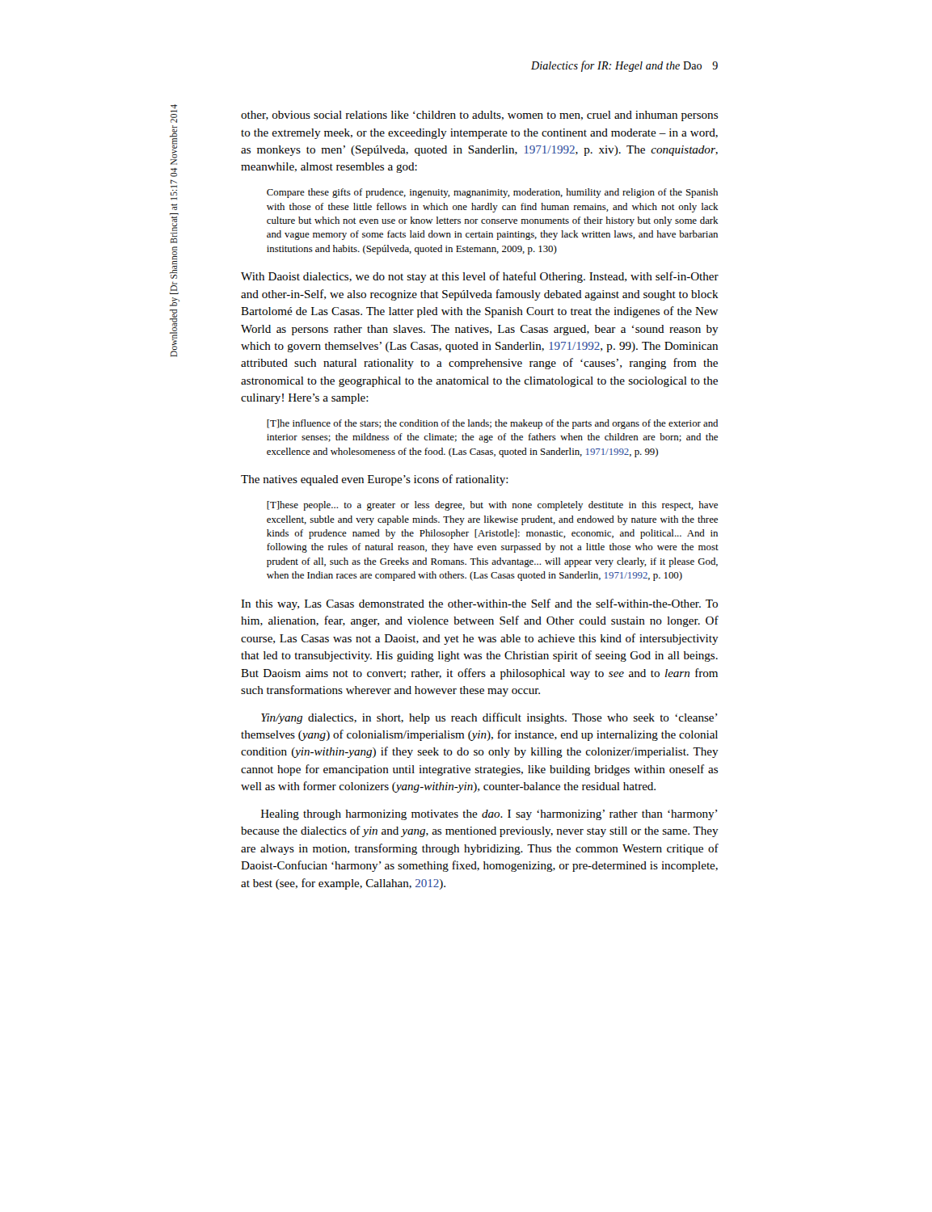Downloaded by [Dr Shannon Brincat] at 15:17 04 November 2014
Dialectics for IR: Hegel and the Dao 9
other, obvious social relations like ‘children to adults, women to men, cruel and inhuman persons to the extremely meek, or the exceedingly intemperate to the continent and moderate – in a word, as monkeys to men’ (Sepúlveda, quoted in Sanderlin, 1971/1992, p. xiv). The conquistador, meanwhile, almost resembles a god:
Compare these gifts of prudence, ingenuity, magnanimity, moderation, humility and religion of the Spanish with those of these little fellows in which one hardly can find human remains, and which not only lack culture but which not even use or know letters nor conserve monuments of their history but only some dark and vague memory of some facts laid down in certain paintings, they lack written laws, and have barbarian institutions and habits. (Sepúlveda, quoted in Estemann, 2009, p. 130)
With Daoist dialectics, we do not stay at this level of hateful Othering. Instead, with self-in-Other and other-in-Self, we also recognize that Sepúlveda famously debated against and sought to block Bartolomé de Las Casas. The latter pled with the Spanish Court to treat the indigenes of the New World as persons rather than slaves. The natives, Las Casas argued, bear a ‘sound reason by which to govern themselves’ (Las Casas, quoted in Sanderlin, 1971/1992, p. 99). The Dominican attributed such natural rationality to a comprehensive range of ‘causes’, ranging from the astronomical to the geographical to the anatomical to the climatological to the sociological to the culinary! Here’s a sample:
[T]he influence of the stars; the condition of the lands; the makeup of the parts and organs of the exterior and interior senses; the mildness of the climate; the age of the fathers when the children are born; and the excellence and wholesomeness of the food. (Las Casas, quoted in Sanderlin, 1971/1992, p. 99)
The natives equaled even Europe’s icons of rationality:
[T]hese people... to a greater or less degree, but with none completely destitute in this respect, have excellent, subtle and very capable minds. They are likewise prudent, and endowed by nature with the three kinds of prudence named by the Philosopher [Aristotle]: monastic, economic, and political... And in following the rules of natural reason, they have even surpassed by not a little those who were the most prudent of all, such as the Greeks and Romans. This advantage... will appear very clearly, if it please God, when the Indian races are compared with others. (Las Casas quoted in Sanderlin, 1971/1992, p. 100)
In this way, Las Casas demonstrated the other-within-the Self and the self-within-the-Other. To him, alienation, fear, anger, and violence between Self and Other could sustain no longer. Of course, Las Casas was not a Daoist, and yet he was able to achieve this kind of intersubjectivity that led to transubjectivity. His guiding light was the Christian spirit of seeing God in all beings. But Daoism aims not to convert; rather, it offers a philosophical way to see and to learn from such transformations wherever and however these may occur.
Yin/yang dialectics, in short, help us reach difficult insights. Those who seek to ‘cleanse’ themselves (yang) of colonialism/imperialism (yin), for instance, end up internalizing the colonial condition (yin-within-yang) if they seek to do so only by killing the colonizer/imperialist. They cannot hope for emancipation until integrative strategies, like building bridges within oneself as well as with former colonizers (yang-within-yin), counter-balance the residual hatred.
Healing through harmonizing motivates the dao. I say ‘harmonizing’ rather than ‘harmony’ because the dialectics of yin and yang, as mentioned previously, never stay still or the same. They are always in motion, transforming through hybridizing. Thus the common Western critique of Daoist-Confucian ‘harmony’ as something fixed, homogenizing, or pre-determined is incomplete, at best (see, for example, Callahan, 2012).